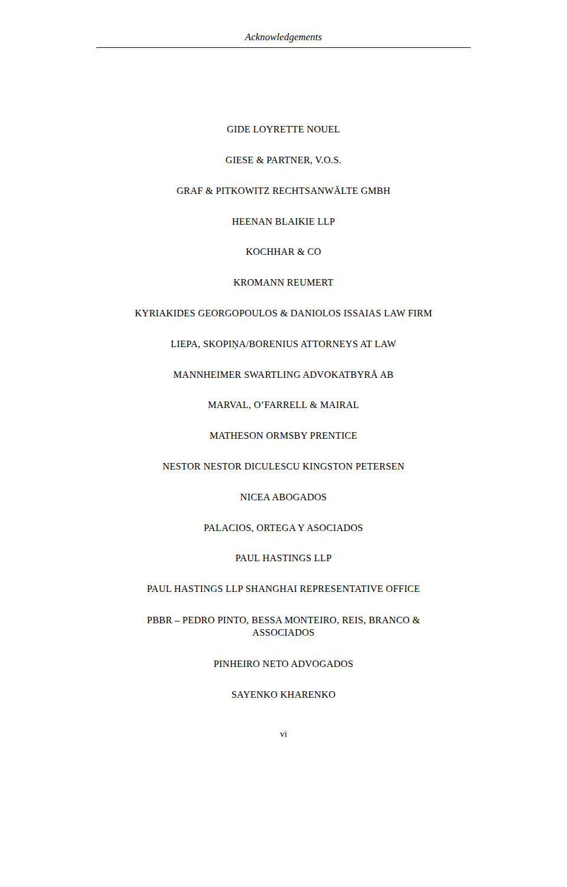Acknowledgements
GIDE LOYRETTE NOUEL
GIESE & PARTNER, V.O.S.
GRAF & PITKOWITZ RECHTSANWÄLTE GMBH
HEENAN BLAIKIE LLP
KOCHHAR & CO
KROMANN REUMERT
KYRIAKIDES GEORGOPOULOS & DANIOLOS ISSAIAS LAW FIRM
LIEPA, SKOPIŅA/BORENIUS ATTORNEYS AT LAW
MANNHEIMER SWARTLING ADVOKATBYRÅ AB
MARVAL, O’FARRELL & MAIRAL
MATHESON ORMSBY PRENTICE
NESTOR NESTOR DICULESCU KINGSTON PETERSEN
NICEA ABOGADOS
PALACIOS, ORTEGA Y ASOCIADOS
PAUL HASTINGS LLP
PAUL HASTINGS LLP SHANGHAI REPRESENTATIVE OFFICE
PBBR – PEDRO PINTO, BESSA MONTEIRO, REIS, BRANCO &
ASSOCIADOS
PINHEIRO NETO ADVOGADOS
SAYENKO KHARENKO
vi